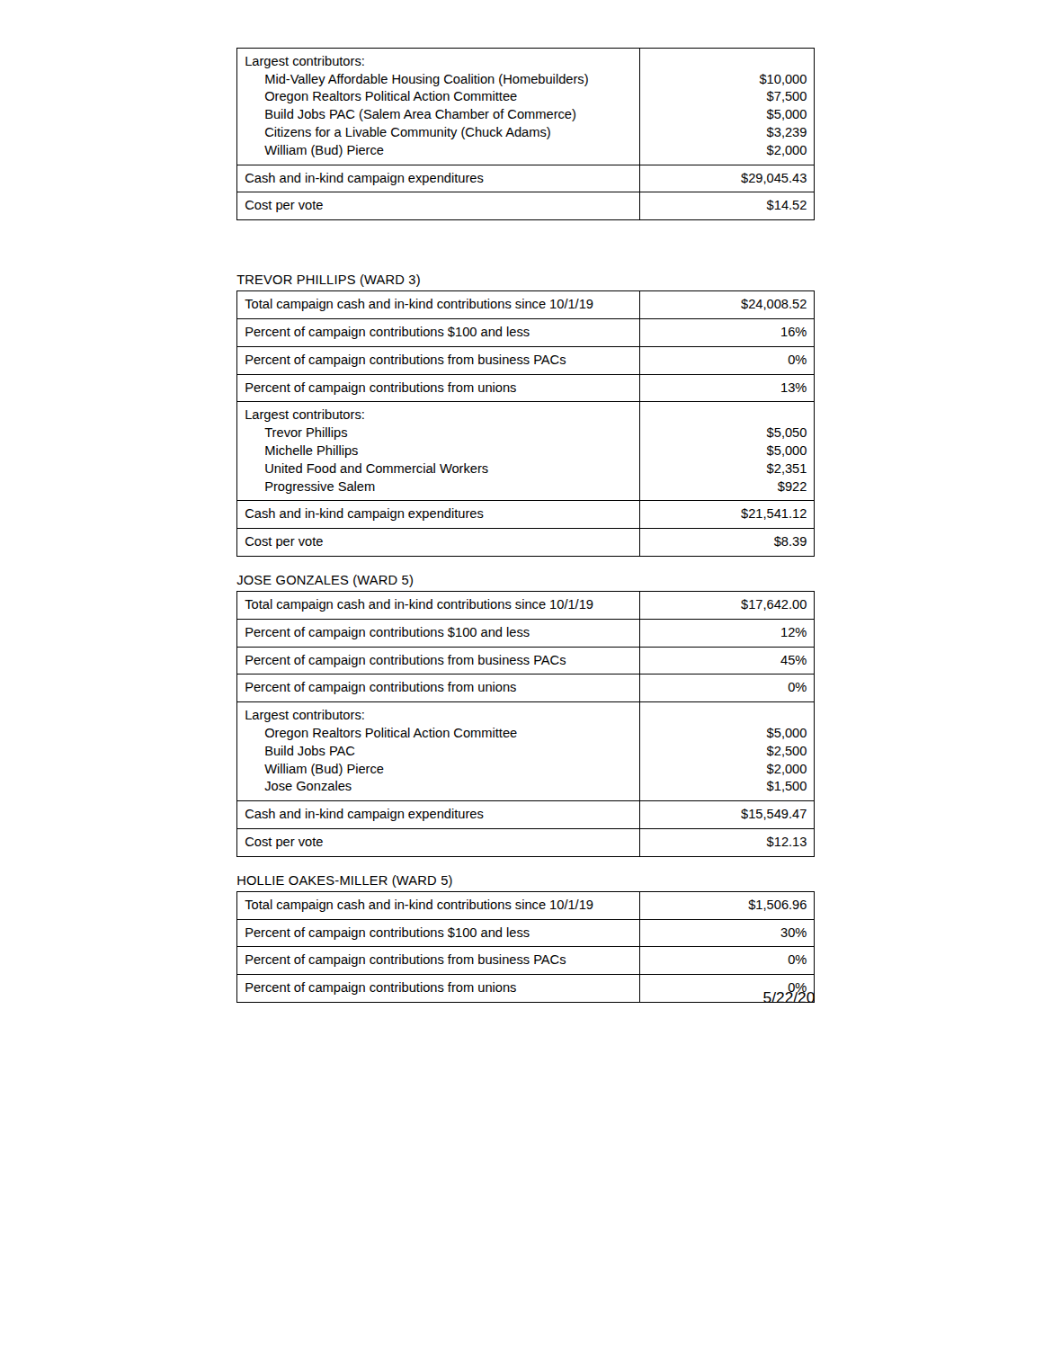| Largest contributors: Mid-Valley Affordable Housing Coalition (Homebuilders) Oregon Realtors Political Action Committee Build Jobs PAC (Salem Area Chamber of Commerce) Citizens for a Livable Community (Chuck Adams) William (Bud) Pierce | $10,000 $7,500 $5,000 $3,239 $2,000 |
| Cash and in-kind campaign expenditures | $29,045.43 |
| Cost per vote | $14.52 |
TREVOR PHILLIPS (WARD 3)
| Total campaign cash and in-kind contributions since 10/1/19 | $24,008.52 |
| Percent of campaign contributions $100 and less | 16% |
| Percent of campaign contributions from business PACs | 0% |
| Percent of campaign contributions from unions | 13% |
| Largest contributors: Trevor Phillips Michelle Phillips United Food and Commercial Workers Progressive Salem | $5,050 $5,000 $2,351 $922 |
| Cash and in-kind campaign expenditures | $21,541.12 |
| Cost per vote | $8.39 |
JOSE GONZALES (WARD 5)
| Total campaign cash and in-kind contributions since 10/1/19 | $17,642.00 |
| Percent of campaign contributions $100 and less | 12% |
| Percent of campaign contributions from business PACs | 45% |
| Percent of campaign contributions from unions | 0% |
| Largest contributors: Oregon Realtors Political Action Committee Build Jobs PAC William (Bud) Pierce Jose Gonzales | $5,000 $2,500 $2,000 $1,500 |
| Cash and in-kind campaign expenditures | $15,549.47 |
| Cost per vote | $12.13 |
HOLLIE OAKES-MILLER (WARD 5)
| Total campaign cash and in-kind contributions since 10/1/19 | $1,506.96 |
| Percent of campaign contributions $100 and less | 30% |
| Percent of campaign contributions from business PACs | 0% |
| Percent of campaign contributions from unions | 0% |
5/22/20